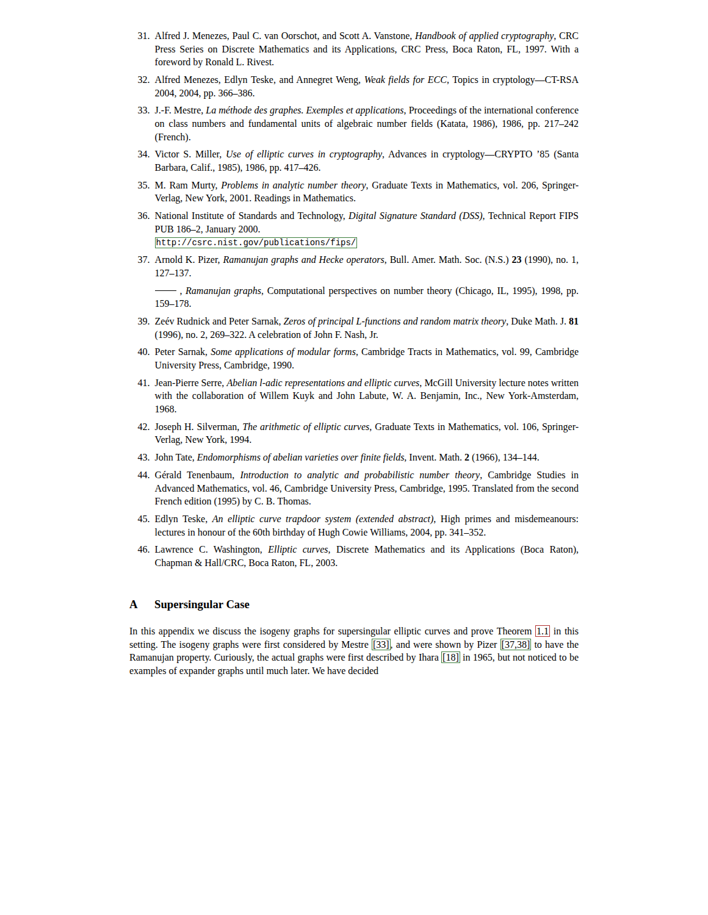Alfred J. Menezes, Paul C. van Oorschot, and Scott A. Vanstone, Handbook of applied cryptography, CRC Press Series on Discrete Mathematics and its Applications, CRC Press, Boca Raton, FL, 1997. With a foreword by Ronald L. Rivest.
Alfred Menezes, Edlyn Teske, and Annegret Weng, Weak fields for ECC, Topics in cryptology—CT-RSA 2004, 2004, pp. 366–386.
J.-F. Mestre, La méthode des graphes. Exemples et applications, Proceedings of the international conference on class numbers and fundamental units of algebraic number fields (Katata, 1986), 1986, pp. 217–242 (French).
Victor S. Miller, Use of elliptic curves in cryptography, Advances in cryptology—CRYPTO ’85 (Santa Barbara, Calif., 1985), 1986, pp. 417–426.
M. Ram Murty, Problems in analytic number theory, Graduate Texts in Mathematics, vol. 206, Springer-Verlag, New York, 2001. Readings in Mathematics.
National Institute of Standards and Technology, Digital Signature Standard (DSS), Technical Report FIPS PUB 186–2, January 2000.
http://csrc.nist.gov/publications/fips/
Arnold K. Pizer, Ramanujan graphs and Hecke operators, Bull. Amer. Math. Soc. (N.S.) 23 (1990), no. 1, 127–137.
, Ramanujan graphs, Computational perspectives on number theory (Chicago, IL, 1995), 1998, pp. 159–178.
Zeév Rudnick and Peter Sarnak, Zeros of principal L-functions and random matrix theory, Duke Math. J. 81 (1996), no. 2, 269–322. A celebration of John F. Nash, Jr.
Peter Sarnak, Some applications of modular forms, Cambridge Tracts in Mathematics, vol. 99, Cambridge University Press, Cambridge, 1990.
Jean-Pierre Serre, Abelian l-adic representations and elliptic curves, McGill University lecture notes written with the collaboration of Willem Kuyk and John Labute, W. A. Benjamin, Inc., New York-Amsterdam, 1968.
Joseph H. Silverman, The arithmetic of elliptic curves, Graduate Texts in Mathematics, vol. 106, Springer-Verlag, New York, 1994.
John Tate, Endomorphisms of abelian varieties over finite fields, Invent. Math. 2 (1966), 134–144.
Gérald Tenenbaum, Introduction to analytic and probabilistic number theory, Cambridge Studies in Advanced Mathematics, vol. 46, Cambridge University Press, Cambridge, 1995. Translated from the second French edition (1995) by C. B. Thomas.
Edlyn Teske, An elliptic curve trapdoor system (extended abstract), High primes and misdemeanours: lectures in honour of the 60th birthday of Hugh Cowie Williams, 2004, pp. 341–352.
Lawrence C. Washington, Elliptic curves, Discrete Mathematics and its Applications (Boca Raton), Chapman & Hall/CRC, Boca Raton, FL, 2003.
ASupersingular Case
In this appendix we discuss the isogeny graphs for supersingular elliptic curves and prove Theorem 1.1 in this setting. The isogeny graphs were first considered by Mestre [33], and were shown by Pizer [37,38] to have the Ramanujan property. Curiously, the actual graphs were first described by Ihara [18] in 1965, but not noticed to be examples of expander graphs until much later. We have decided